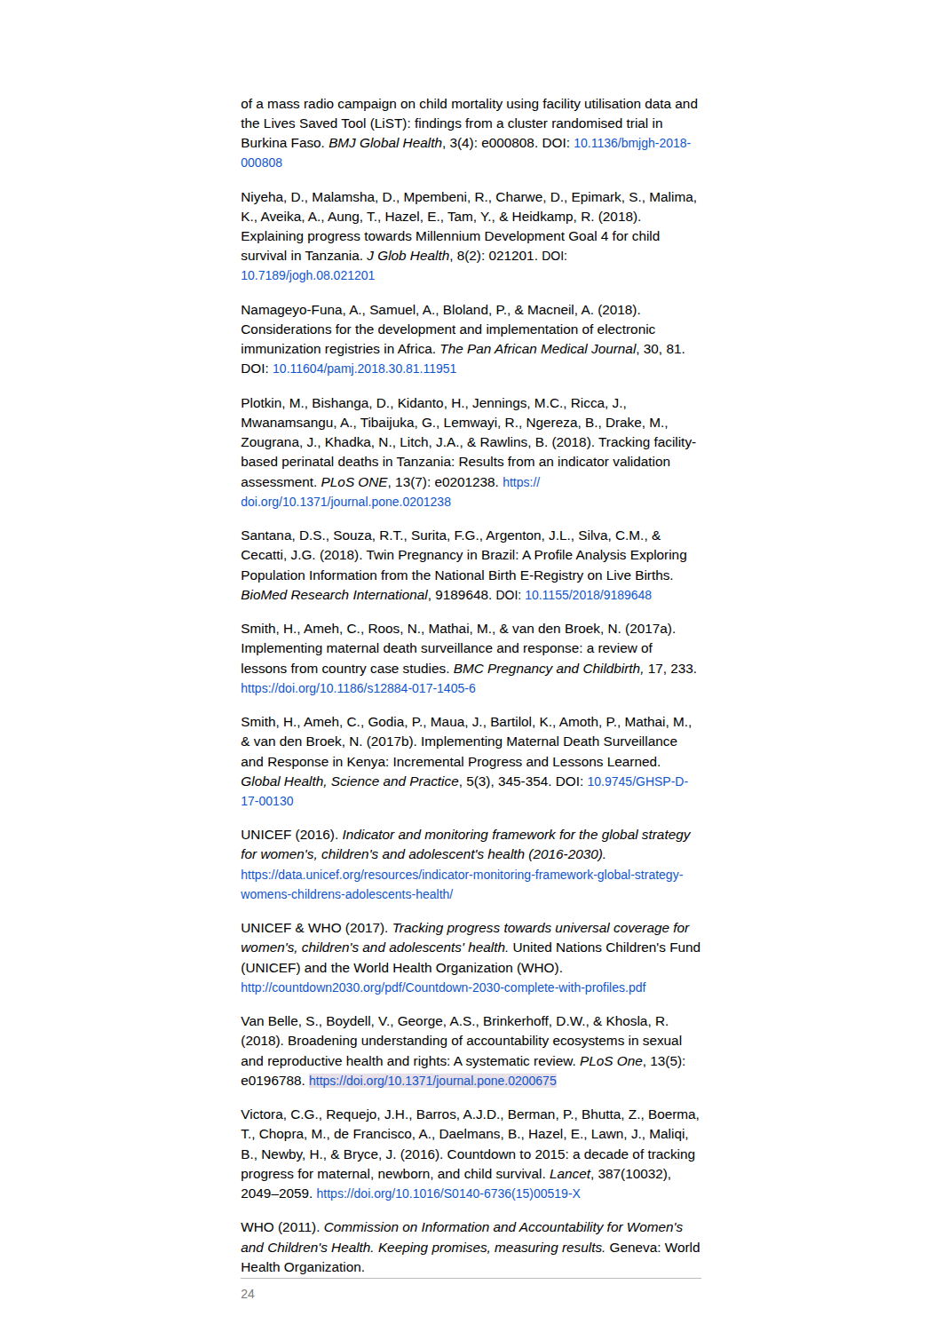of a mass radio campaign on child mortality using facility utilisation data and the Lives Saved Tool (LiST): findings from a cluster randomised trial in Burkina Faso. BMJ Global Health, 3(4): e000808. DOI: 10.1136/bmjgh-2018-000808
Niyeha, D., Malamsha, D., Mpembeni, R., Charwe, D., Epimark, S., Malima, K., Aveika, A., Aung, T., Hazel, E., Tam, Y., & Heidkamp, R. (2018). Explaining progress towards Millennium Development Goal 4 for child survival in Tanzania. J Glob Health, 8(2): 021201. DOI: 10.7189/jogh.08.021201
Namageyo-Funa, A., Samuel, A., Bloland, P., & Macneil, A. (2018). Considerations for the development and implementation of electronic immunization registries in Africa. The Pan African Medical Journal, 30, 81. DOI: 10.11604/pamj.2018.30.81.11951
Plotkin, M., Bishanga, D., Kidanto, H., Jennings, M.C., Ricca, J., Mwanamsangu, A., Tibaijuka, G., Lemwayi, R., Ngereza, B., Drake, M., Zougrana, J., Khadka, N., Litch, J.A., & Rawlins, B. (2018). Tracking facility-based perinatal deaths in Tanzania: Results from an indicator validation assessment. PLoS ONE, 13(7): e0201238. https:// doi.org/10.1371/journal.pone.0201238
Santana, D.S., Souza, R.T., Surita, F.G., Argenton, J.L., Silva, C.M., & Cecatti, J.G. (2018). Twin Pregnancy in Brazil: A Profile Analysis Exploring Population Information from the National Birth E-Registry on Live Births. BioMed Research International, 9189648. DOI: 10.1155/2018/9189648
Smith, H., Ameh, C., Roos, N., Mathai, M., & van den Broek, N. (2017a). Implementing maternal death surveillance and response: a review of lessons from country case studies. BMC Pregnancy and Childbirth, 17, 233. https://doi.org/10.1186/s12884-017-1405-6
Smith, H., Ameh, C., Godia, P., Maua, J., Bartilol, K., Amoth, P., Mathai, M., & van den Broek, N. (2017b). Implementing Maternal Death Surveillance and Response in Kenya: Incremental Progress and Lessons Learned. Global Health, Science and Practice, 5(3), 345-354. DOI: 10.9745/GHSP-D-17-00130
UNICEF (2016). Indicator and monitoring framework for the global strategy for women's, children's and adolescent's health (2016-2030). https://data.unicef.org/resources/indicator-monitoring-framework-global-strategy-womens-childrens-adolescents-health/
UNICEF & WHO (2017). Tracking progress towards universal coverage for women's, children's and adolescents' health. United Nations Children's Fund (UNICEF) and the World Health Organization (WHO). http://countdown2030.org/pdf/Countdown-2030-complete-with-profiles.pdf
Van Belle, S., Boydell, V., George, A.S., Brinkerhoff, D.W., & Khosla, R. (2018). Broadening understanding of accountability ecosystems in sexual and reproductive health and rights: A systematic review. PLoS One, 13(5): e0196788. https://doi.org/10.1371/journal.pone.0200675
Victora, C.G., Requejo, J.H., Barros, A.J.D., Berman, P., Bhutta, Z., Boerma, T., Chopra, M., de Francisco, A., Daelmans, B., Hazel, E., Lawn, J., Maliqi, B., Newby, H., & Bryce, J. (2016). Countdown to 2015: a decade of tracking progress for maternal, newborn, and child survival. Lancet, 387(10032), 2049–2059. https://doi.org/10.1016/S0140-6736(15)00519-X
WHO (2011). Commission on Information and Accountability for Women's and Children's Health. Keeping promises, measuring results. Geneva: World Health Organization.
24